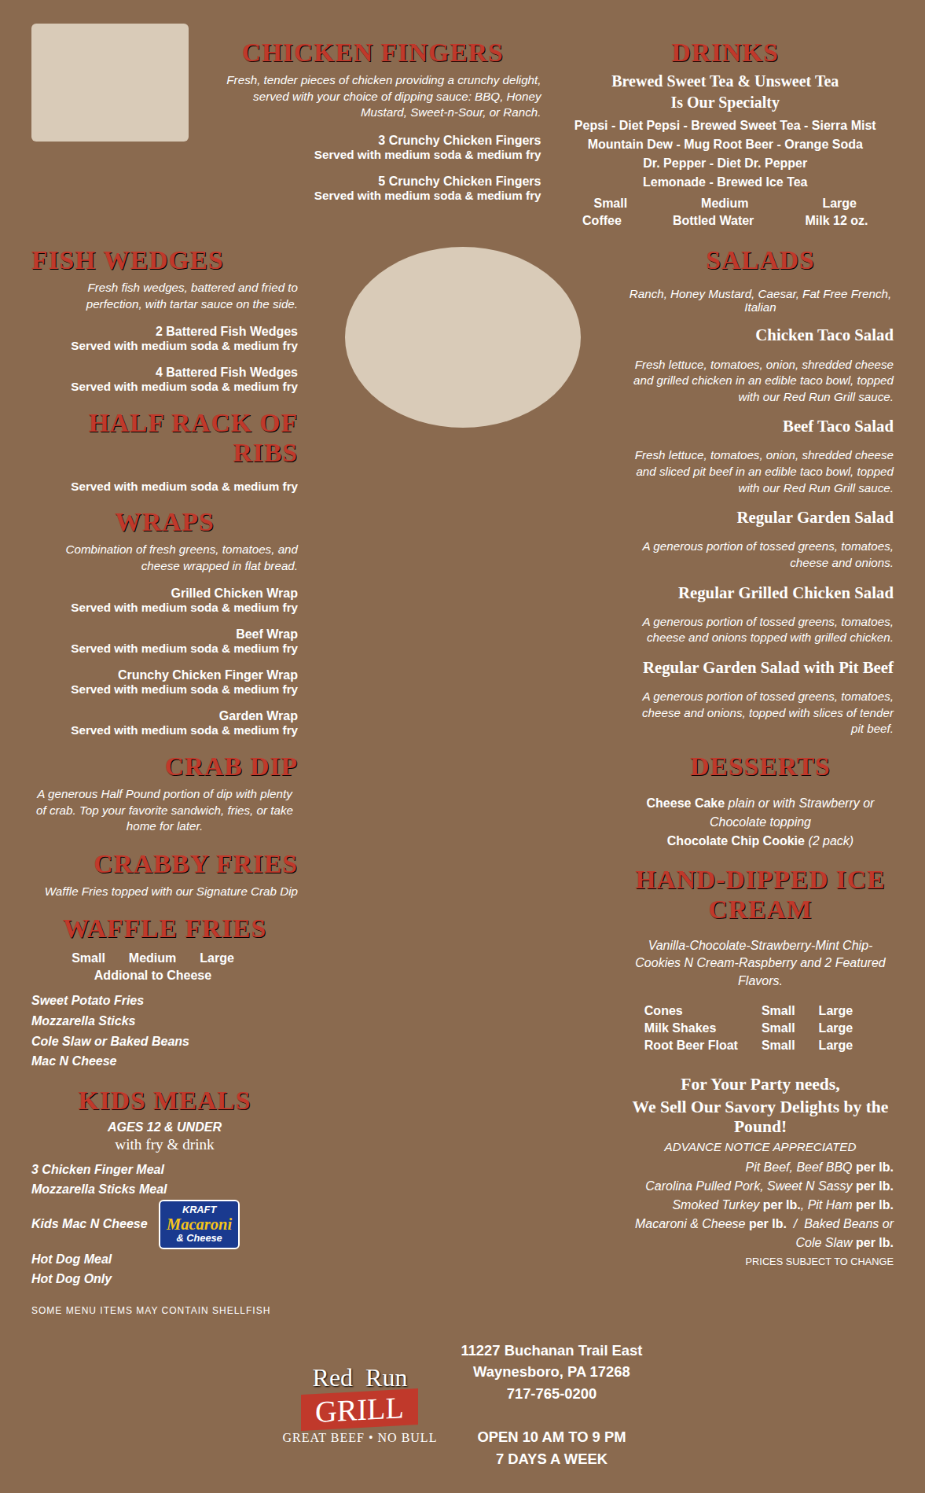Chicken Fingers
Fresh, tender pieces of chicken providing a crunchy delight, served with your choice of dipping sauce: BBQ, Honey Mustard, Sweet-n-Sour, or Ranch.
3 Crunchy Chicken Fingers
Served with medium soda & medium fry
5 Crunchy Chicken Fingers
Served with medium soda & medium fry
Drinks
Brewed Sweet Tea & Unsweet Tea
Is Our Specialty
Pepsi - Diet Pepsi - Brewed Sweet Tea - Sierra Mist
Mountain Dew - Mug Root Beer - Orange Soda
Dr. Pepper - Diet Dr. Pepper
Lemonade - Brewed Ice Tea
Small Medium Large
Coffee Bottled Water Milk 12 oz.
Fish Wedges
Fresh fish wedges, battered and fried to perfection, with tartar sauce on the side.
2 Battered Fish Wedges
Served with medium soda & medium fry
4 Battered Fish Wedges
Served with medium soda & medium fry
Half Rack of Ribs
Served with medium soda & medium fry
Wraps
Combination of fresh greens, tomatoes, and cheese wrapped in flat bread.
Grilled Chicken Wrap
Served with medium soda & medium fry
Beef Wrap
Served with medium soda & medium fry
Crunchy Chicken Finger Wrap
Served with medium soda & medium fry
Garden Wrap
Served with medium soda & medium fry
Crab Dip
A generous Half Pound portion of dip with plenty of crab. Top your favorite sandwich, fries, or take home for later.
Crabby Fries
Waffle Fries topped with our Signature Crab Dip
Waffle Fries
| Small | Medium | Large |
| Addional to Cheese |
Sweet Potato Fries
Mozzarella Sticks
Cole Slaw or Baked Beans
Mac N Cheese
Kids Meals
AGES 12 & UNDER
with fry & drink
3 Chicken Finger Meal
Mozzarella Sticks Meal
Kids Mac N Cheese KRAFTMacaroni& Cheese
Hot Dog Meal
Hot Dog Only
SOME MENU ITEMS MAY CONTAIN SHELLFISH
Salads
Ranch, Honey Mustard, Caesar, Fat Free French, Italian
Chicken Taco Salad
Fresh lettuce, tomatoes, onion, shredded cheese and grilled chicken in an edible taco bowl, topped with our Red Run Grill sauce.
Beef Taco Salad
Fresh lettuce, tomatoes, onion, shredded cheese and sliced pit beef in an edible taco bowl, topped with our Red Run Grill sauce.
Regular Garden Salad
A generous portion of tossed greens, tomatoes, cheese and onions.
Regular Grilled Chicken Salad
A generous portion of tossed greens, tomatoes, cheese and onions topped with grilled chicken.
Regular Garden Salad with Pit Beef
A generous portion of tossed greens, tomatoes, cheese and onions, topped with slices of tender pit beef.
Desserts
Cheese Cake plain or with Strawberry or Chocolate topping
Chocolate Chip Cookie (2 pack)
Hand-Dipped Ice Cream
Vanilla-Chocolate-Strawberry-Mint Chip-Cookies N Cream-Raspberry and 2 Featured Flavors.
| Cones | Small | Large |
| Milk Shakes | Small | Large |
| Root Beer Float | Small | Large |
For Your Party needs,
We Sell Our Savory Delights by the Pound!
ADVANCE NOTICE APPRECIATED
Pit Beef, Beef BBQ per lb.
Carolina Pulled Pork, Sweet N Sassy per lb.
Smoked Turkey per lb., Pit Ham per lb.
Macaroni & Cheese per lb. / Baked Beans or Cole Slaw per lb.
PRICES SUBJECT TO CHANGE
Red Run
GRILL
GREAT BEEF • NO BULL
11227 Buchanan Trail East
Waynesboro, PA 17268
717-765-0200
OPEN 10 AM TO 9 PM
7 DAYS A WEEK